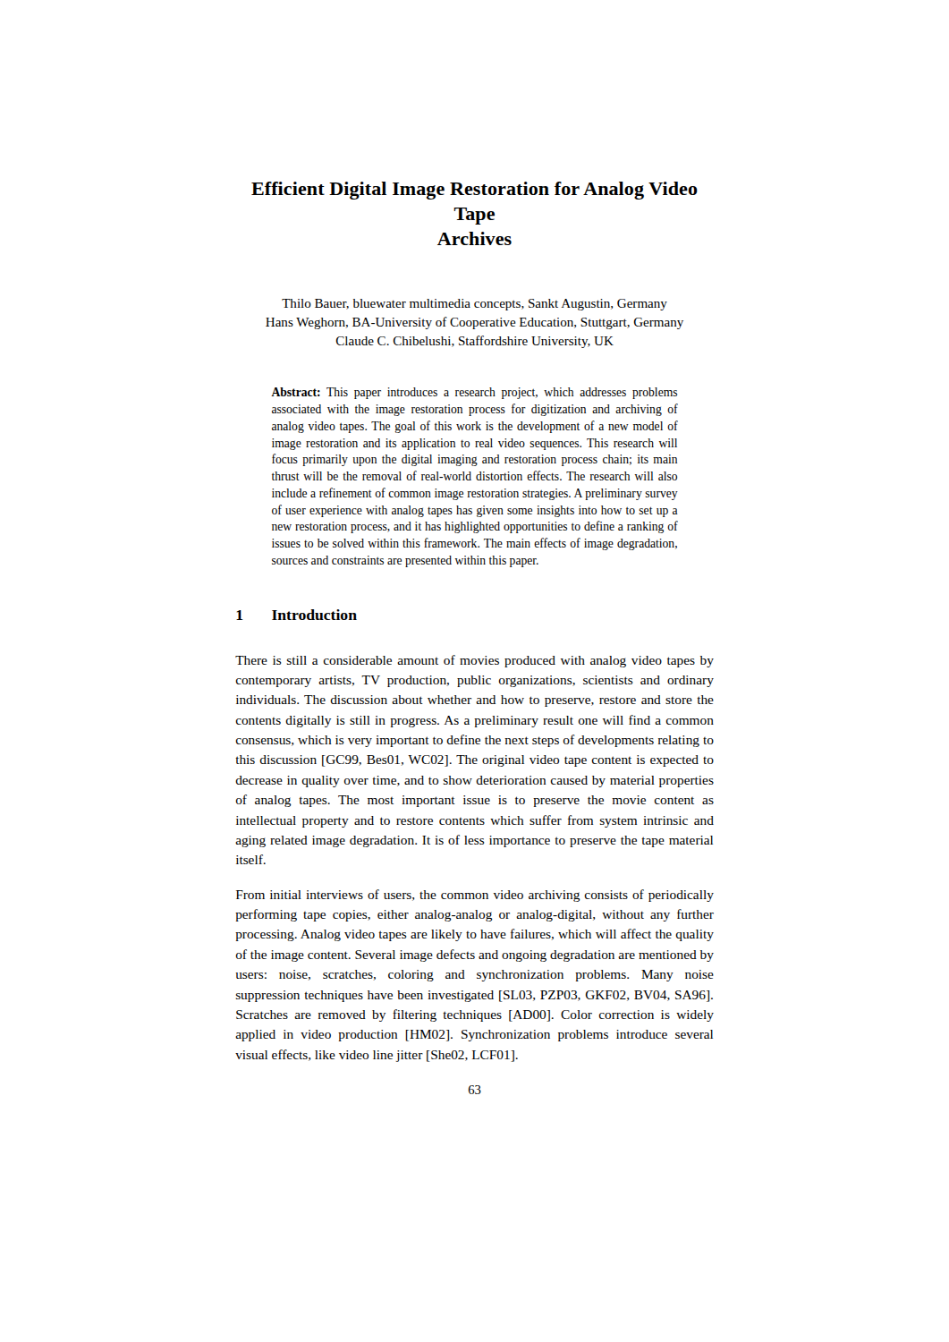Efficient Digital Image Restoration for Analog Video Tape
Archives
Thilo Bauer, bluewater multimedia concepts, Sankt Augustin, Germany
Hans Weghorn, BA-University of Cooperative Education, Stuttgart, Germany
Claude C. Chibelushi, Staffordshire University, UK
Abstract: This paper introduces a research project, which addresses problems associated with the image restoration process for digitization and archiving of analog video tapes. The goal of this work is the development of a new model of image restoration and its application to real video sequences. This research will focus primarily upon the digital imaging and restoration process chain; its main thrust will be the removal of real-world distortion effects. The research will also include a refinement of common image restoration strategies. A preliminary survey of user experience with analog tapes has given some insights into how to set up a new restoration process, and it has highlighted opportunities to define a ranking of issues to be solved within this framework. The main effects of image degradation, sources and constraints are presented within this paper.
1 Introduction
There is still a considerable amount of movies produced with analog video tapes by contemporary artists, TV production, public organizations, scientists and ordinary individuals. The discussion about whether and how to preserve, restore and store the contents digitally is still in progress. As a preliminary result one will find a common consensus, which is very important to define the next steps of developments relating to this discussion [GC99, Bes01, WC02]. The original video tape content is expected to decrease in quality over time, and to show deterioration caused by material properties of analog tapes. The most important issue is to preserve the movie content as intellectual property and to restore contents which suffer from system intrinsic and aging related image degradation. It is of less importance to preserve the tape material itself.
From initial interviews of users, the common video archiving consists of periodically performing tape copies, either analog-analog or analog-digital, without any further processing. Analog video tapes are likely to have failures, which will affect the quality of the image content. Several image defects and ongoing degradation are mentioned by users: noise, scratches, coloring and synchronization problems. Many noise suppression techniques have been investigated [SL03, PZP03, GKF02, BV04, SA96]. Scratches are removed by filtering techniques [AD00]. Color correction is widely applied in video production [HM02]. Synchronization problems introduce several visual effects, like video line jitter [She02, LCF01].
63